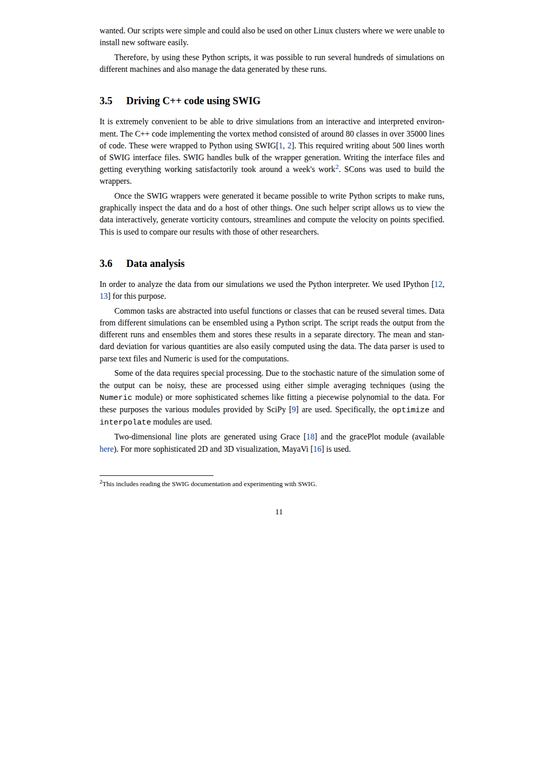wanted. Our scripts were simple and could also be used on other Linux clusters where we were unable to install new software easily.
Therefore, by using these Python scripts, it was possible to run several hundreds of simulations on different machines and also manage the data generated by these runs.
3.5 Driving C++ code using SWIG
It is extremely convenient to be able to drive simulations from an interactive and interpreted environment. The C++ code implementing the vortex method consisted of around 80 classes in over 35000 lines of code. These were wrapped to Python using SWIG[1, 2]. This required writing about 500 lines worth of SWIG interface files. SWIG handles bulk of the wrapper generation. Writing the interface files and getting everything working satisfactorily took around a week's work2. SCons was used to build the wrappers.
Once the SWIG wrappers were generated it became possible to write Python scripts to make runs, graphically inspect the data and do a host of other things. One such helper script allows us to view the data interactively, generate vorticity contours, streamlines and compute the velocity on points specified. This is used to compare our results with those of other researchers.
3.6 Data analysis
In order to analyze the data from our simulations we used the Python interpreter. We used IPython [12, 13] for this purpose.
Common tasks are abstracted into useful functions or classes that can be reused several times. Data from different simulations can be ensembled using a Python script. The script reads the output from the different runs and ensembles them and stores these results in a separate directory. The mean and standard deviation for various quantities are also easily computed using the data. The data parser is used to parse text files and Numeric is used for the computations.
Some of the data requires special processing. Due to the stochastic nature of the simulation some of the output can be noisy, these are processed using either simple averaging techniques (using the Numeric module) or more sophisticated schemes like fitting a piecewise polynomial to the data. For these purposes the various modules provided by SciPy [9] are used. Specifically, the optimize and interpolate modules are used.
Two-dimensional line plots are generated using Grace [18] and the gracePlot module (available here). For more sophisticated 2D and 3D visualization, MayaVi [16] is used.
2This includes reading the SWIG documentation and experimenting with SWIG.
11